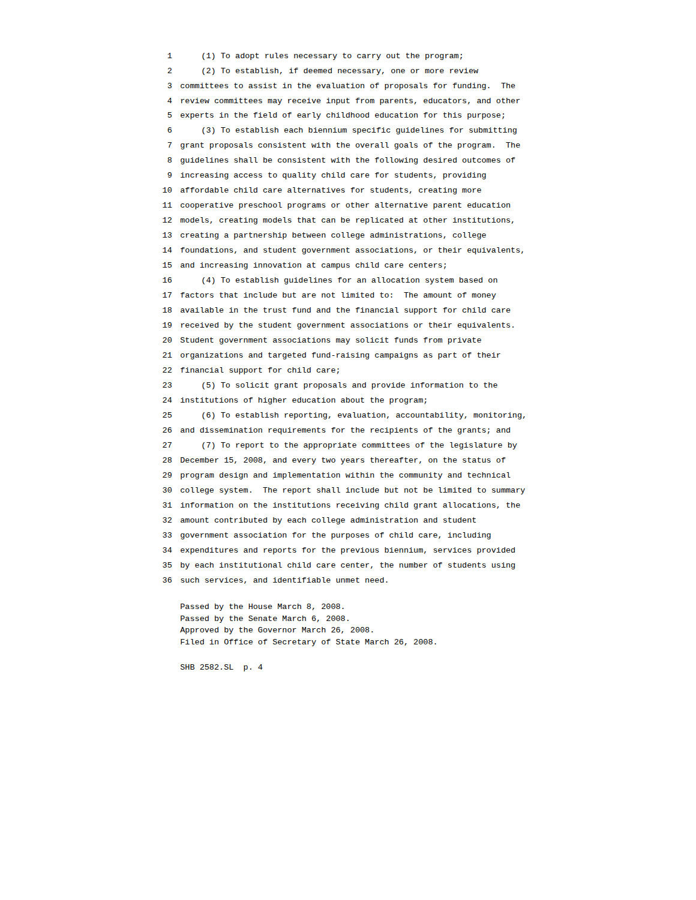(1) To adopt rules necessary to carry out the program;
(2) To establish, if deemed necessary, one or more review
committees to assist in the evaluation of proposals for funding. The
review committees may receive input from parents, educators, and other
experts in the field of early childhood education for this purpose;
(3) To establish each biennium specific guidelines for submitting
grant proposals consistent with the overall goals of the program. The
guidelines shall be consistent with the following desired outcomes of
increasing access to quality child care for students, providing
affordable child care alternatives for students, creating more
cooperative preschool programs or other alternative parent education
models, creating models that can be replicated at other institutions,
creating a partnership between college administrations, college
foundations, and student government associations, or their equivalents,
and increasing innovation at campus child care centers;
(4) To establish guidelines for an allocation system based on
factors that include but are not limited to: The amount of money
available in the trust fund and the financial support for child care
received by the student government associations or their equivalents.
Student government associations may solicit funds from private
organizations and targeted fund-raising campaigns as part of their
financial support for child care;
(5) To solicit grant proposals and provide information to the
institutions of higher education about the program;
(6) To establish reporting, evaluation, accountability, monitoring,
and dissemination requirements for the recipients of the grants; and
(7) To report to the appropriate committees of the legislature by
December 15, 2008, and every two years thereafter, on the status of
program design and implementation within the community and technical
college system. The report shall include but not be limited to summary
information on the institutions receiving child grant allocations, the
amount contributed by each college administration and student
government association for the purposes of child care, including
expenditures and reports for the previous biennium, services provided
by each institutional child care center, the number of students using
such services, and identifiable unmet need.
Passed by the House March 8, 2008.
Passed by the Senate March 6, 2008.
Approved by the Governor March 26, 2008.
Filed in Office of Secretary of State March 26, 2008.
SHB 2582.SL p. 4